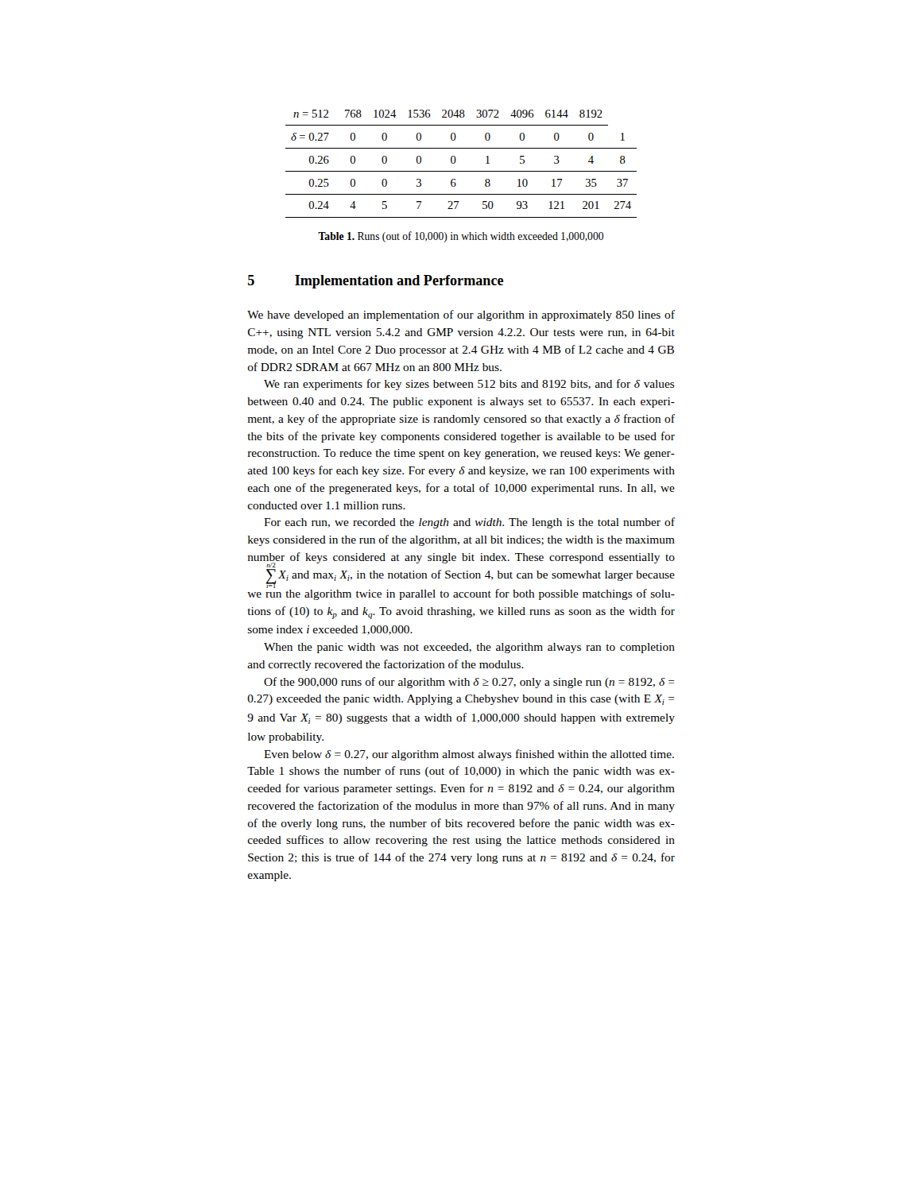| n = 512 | 768 | 1024 | 1536 | 2048 | 3072 | 4096 | 6144 | 8192 |
| δ = 0.27 | 0 | 0 | 0 | 0 | 0 | 0 | 0 | 0 | 1 |
| 0.26 | 0 | 0 | 0 | 0 | 1 | 5 | 3 | 4 | 8 |
| 0.25 | 0 | 0 | 3 | 6 | 8 | 10 | 17 | 35 | 37 |
| 0.24 | 4 | 5 | 7 | 27 | 50 | 93 | 121 | 201 | 274 |
Table 1. Runs (out of 10,000) in which width exceeded 1,000,000
5 Implementation and Performance
We have developed an implementation of our algorithm in approximately 850 lines of C++, using NTL version 5.4.2 and GMP version 4.2.2. Our tests were run, in 64-bit mode, on an Intel Core 2 Duo processor at 2.4 GHz with 4 MB of L2 cache and 4 GB of DDR2 SDRAM at 667 MHz on an 800 MHz bus.
We ran experiments for key sizes between 512 bits and 8192 bits, and for δ values between 0.40 and 0.24. The public exponent is always set to 65537. In each experiment, a key of the appropriate size is randomly censored so that exactly a δ fraction of the bits of the private key components considered together is available to be used for reconstruction. To reduce the time spent on key generation, we reused keys: We generated 100 keys for each key size. For every δ and keysize, we ran 100 experiments with each one of the pregenerated keys, for a total of 10,000 experimental runs. In all, we conducted over 1.1 million runs.
For each run, we recorded the length and width. The length is the total number of keys considered in the run of the algorithm, at all bit indices; the width is the maximum number of keys considered at any single bit index. These correspond essentially to n/2∑i=1 Xi and maxi Xi, in the notation of Section 4, but can be somewhat larger because we run the algorithm twice in parallel to account for both possible matchings of solutions of (10) to kp and kq. To avoid thrashing, we killed runs as soon as the width for some index i exceeded 1,000,000.
When the panic width was not exceeded, the algorithm always ran to completion and correctly recovered the factorization of the modulus.
Of the 900,000 runs of our algorithm with δ ≥ 0.27, only a single run (n = 8192, δ = 0.27) exceeded the panic width. Applying a Chebyshev bound in this case (with E Xi = 9 and Var Xi = 80) suggests that a width of 1,000,000 should happen with extremely low probability.
Even below δ = 0.27, our algorithm almost always finished within the allotted time. Table 1 shows the number of runs (out of 10,000) in which the panic width was exceeded for various parameter settings. Even for n = 8192 and δ = 0.24, our algorithm recovered the factorization of the modulus in more than 97% of all runs. And in many of the overly long runs, the number of bits recovered before the panic width was exceeded suffices to allow recovering the rest using the lattice methods considered in Section 2; this is true of 144 of the 274 very long runs at n = 8192 and δ = 0.24, for example.